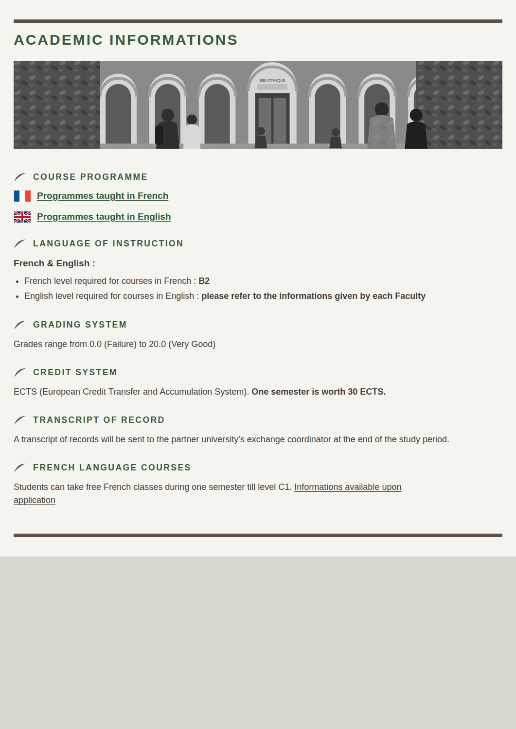ACADEMIC INFORMATIONS
BIBLIOTHEQUE
COURSE PROGRAMME
Programmes taught in French
Programmes taught in English
LANGUAGE OF INSTRUCTION
French & English :
French level required for courses in French : B2
English level required for courses in English : please refer to the informations given by each Faculty
GRADING SYSTEM
Grades range from 0.0 (Failure) to 20.0 (Very Good)
CREDIT SYSTEM
ECTS (European Credit Transfer and Accumulation System). One semester is worth 30 ECTS.
TRANSCRIPT OF RECORD
A transcript of records will be sent to the partner university's exchange coordinator at the end of the study period.
FRENCH LANGUAGE COURSES
Students can take free French classes during one semester till level C1. Informations available upon application